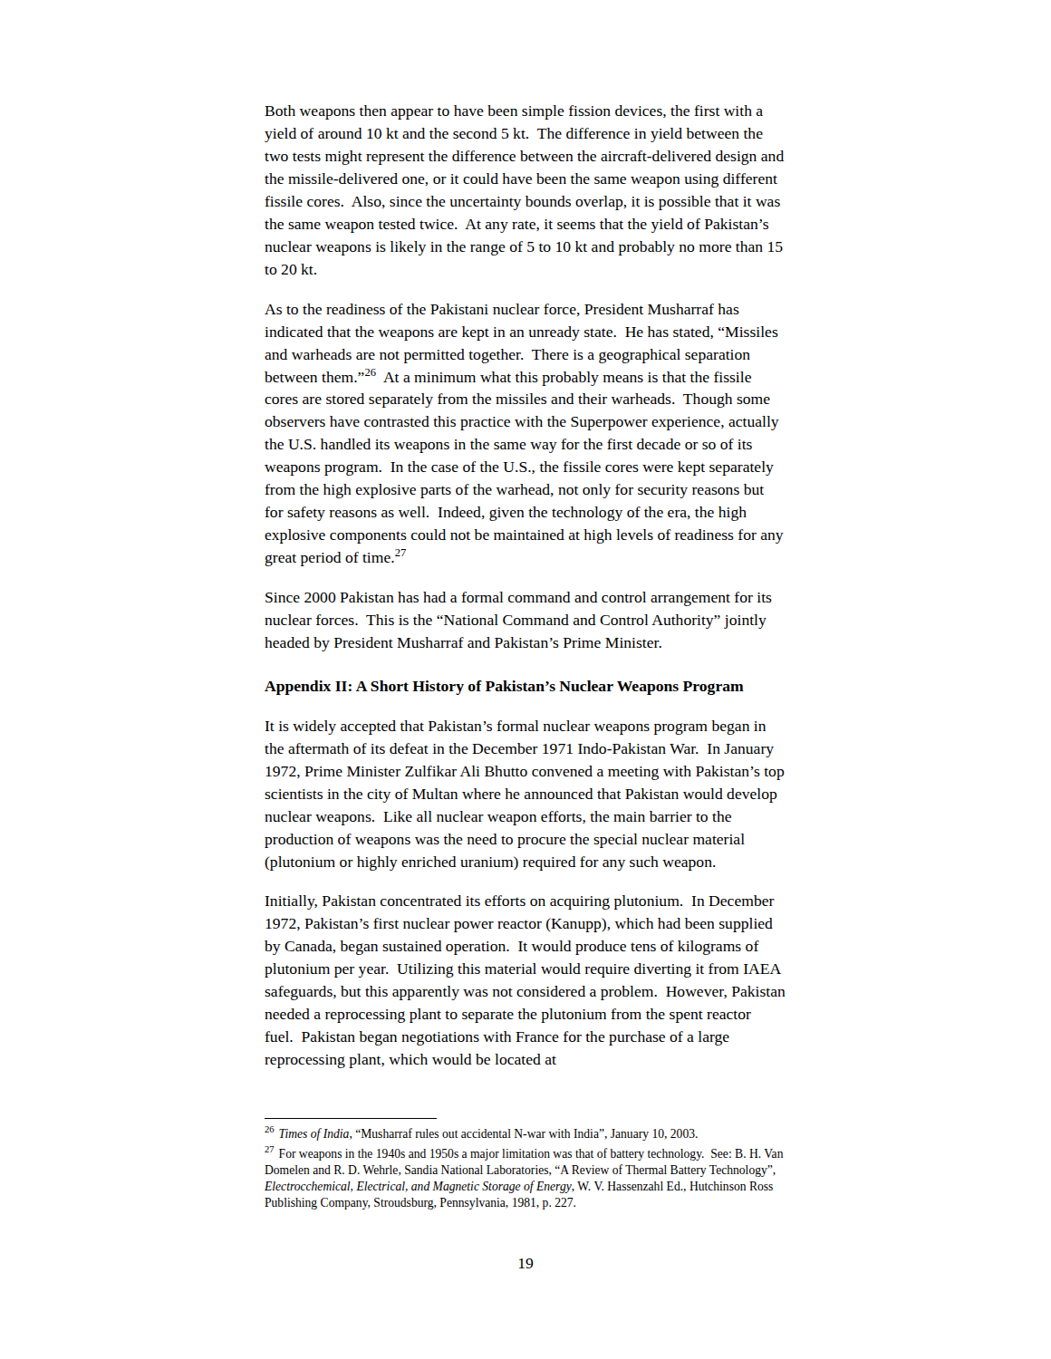Both weapons then appear to have been simple fission devices, the first with a yield of around 10 kt and the second 5 kt. The difference in yield between the two tests might represent the difference between the aircraft-delivered design and the missile-delivered one, or it could have been the same weapon using different fissile cores. Also, since the uncertainty bounds overlap, it is possible that it was the same weapon tested twice. At any rate, it seems that the yield of Pakistan’s nuclear weapons is likely in the range of 5 to 10 kt and probably no more than 15 to 20 kt.
As to the readiness of the Pakistani nuclear force, President Musharraf has indicated that the weapons are kept in an unready state. He has stated, “Missiles and warheads are not permitted together. There is a geographical separation between them.”26 At a minimum what this probably means is that the fissile cores are stored separately from the missiles and their warheads. Though some observers have contrasted this practice with the Superpower experience, actually the U.S. handled its weapons in the same way for the first decade or so of its weapons program. In the case of the U.S., the fissile cores were kept separately from the high explosive parts of the warhead, not only for security reasons but for safety reasons as well. Indeed, given the technology of the era, the high explosive components could not be maintained at high levels of readiness for any great period of time.27
Since 2000 Pakistan has had a formal command and control arrangement for its nuclear forces. This is the “National Command and Control Authority” jointly headed by President Musharraf and Pakistan’s Prime Minister.
Appendix II: A Short History of Pakistan’s Nuclear Weapons Program
It is widely accepted that Pakistan’s formal nuclear weapons program began in the aftermath of its defeat in the December 1971 Indo-Pakistan War. In January 1972, Prime Minister Zulfikar Ali Bhutto convened a meeting with Pakistan’s top scientists in the city of Multan where he announced that Pakistan would develop nuclear weapons. Like all nuclear weapon efforts, the main barrier to the production of weapons was the need to procure the special nuclear material (plutonium or highly enriched uranium) required for any such weapon.
Initially, Pakistan concentrated its efforts on acquiring plutonium. In December 1972, Pakistan’s first nuclear power reactor (Kanupp), which had been supplied by Canada, began sustained operation. It would produce tens of kilograms of plutonium per year. Utilizing this material would require diverting it from IAEA safeguards, but this apparently was not considered a problem. However, Pakistan needed a reprocessing plant to separate the plutonium from the spent reactor fuel. Pakistan began negotiations with France for the purchase of a large reprocessing plant, which would be located at
26 Times of India, “Musharraf rules out accidental N-war with India”, January 10, 2003.
27 For weapons in the 1940s and 1950s a major limitation was that of battery technology. See: B. H. Van Domelen and R. D. Wehrle, Sandia National Laboratories, “A Review of Thermal Battery Technology”, Electrocchemical, Electrical, and Magnetic Storage of Energy, W. V. Hassenzahl Ed., Hutchinson Ross Publishing Company, Stroudsburg, Pennsylvania, 1981, p. 227.
19